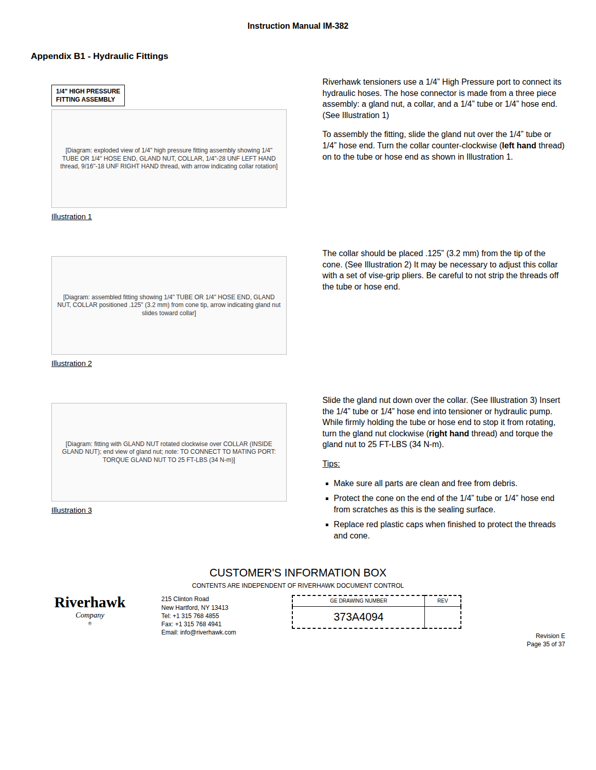Instruction Manual IM-382
Appendix B1 - Hydraulic Fittings
1/4" HIGH PRESSURE
FITTING ASSEMBLY
[Diagram: exploded view of 1/4" high pressure fitting assembly showing 1/4" TUBE OR 1/4" HOSE END, GLAND NUT, COLLAR, 1/4"-28 UNF LEFT HAND thread, 9/16"-18 UNF RIGHT HAND thread, with arrow indicating collar rotation]
Illustration 1
Riverhawk tensioners use a 1/4” High Pressure port to connect its hydraulic hoses. The hose connector is made from a three piece assembly: a gland nut, a collar, and a 1/4” tube or 1/4” hose end. (See Illustration 1)
To assembly the fitting, slide the gland nut over the 1/4” tube or 1/4” hose end. Turn the collar counter-clockwise (left hand thread) on to the tube or hose end as shown in Illustration 1.
[Diagram: assembled fitting showing 1/4" TUBE OR 1/4" HOSE END, GLAND NUT, COLLAR positioned .125" (3.2 mm) from cone tip, arrow indicating gland nut slides toward collar]
Illustration 2
The collar should be placed .125” (3.2 mm) from the tip of the cone. (See Illustration 2) It may be necessary to adjust this collar with a set of vise-grip pliers. Be careful to not strip the threads off the tube or hose end.
[Diagram: fitting with GLAND NUT rotated clockwise over COLLAR (INSIDE GLAND NUT); end view of gland nut; note: TO CONNECT TO MATING PORT: TORQUE GLAND NUT TO 25 FT-LBS (34 N-m)]
Illustration 3
Slide the gland nut down over the collar. (See Illustration 3) Insert the 1/4” tube or 1/4” hose end into tensioner or hydraulic pump. While firmly holding the tube or hose end to stop it from rotating, turn the gland nut clockwise (right hand thread) and torque the gland nut to 25 FT-LBS (34 N-m).
Tips:
Make sure all parts are clean and free from debris.
Protect the cone on the end of the 1/4” tube or 1/4” hose end from scratches as this is the sealing surface.
Replace red plastic caps when finished to protect the threads and cone.
CUSTOMER'S INFORMATION BOX
CONTENTS ARE INDEPENDENT OF RIVERHAWK DOCUMENT CONTROL
Riverhawk
Company
®
215 Clinton Road
New Hartford, NY 13413
Tel: +1 315 768 4855
Fax: +1 315 768 4941
Email: info@riverhawk.com
| GE DRAWING NUMBER | REV |
| --- | --- |
| 373A4094 | |
Revision E
Page 35 of 37